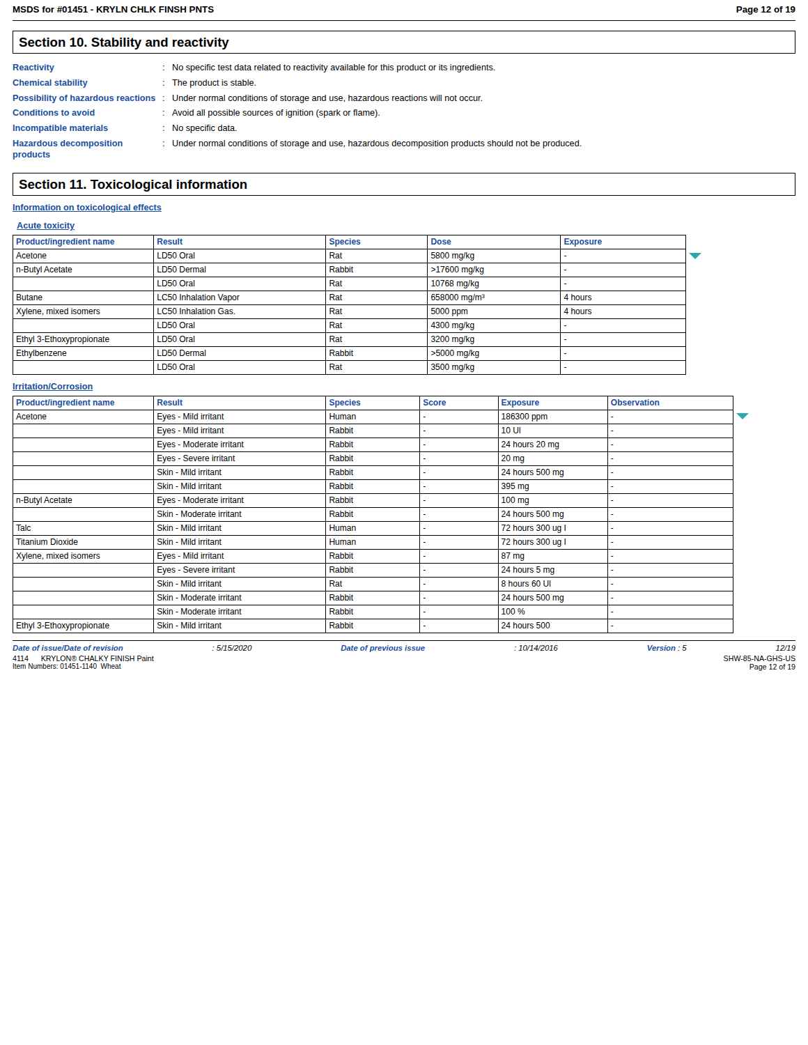MSDS for #01451 - KRYLN CHLK FINSH PNTS
Page 12 of 19
Section 10. Stability and reactivity
| Reactivity | : | No specific test data related to reactivity available for this product or its ingredients. |
| Chemical stability | : | The product is stable. |
| Possibility of hazardous reactions | : | Under normal conditions of storage and use, hazardous reactions will not occur. |
| Conditions to avoid | : | Avoid all possible sources of ignition (spark or flame). |
| Incompatible materials | : | No specific data. |
| Hazardous decomposition products | : | Under normal conditions of storage and use, hazardous decomposition products should not be produced. |
Section 11. Toxicological information
Information on toxicological effects
Acute toxicity
| Product/ingredient name | Result | Species | Dose | Exposure | |
| --- | --- | --- | --- | --- | --- |
| Acetone | LD50 Oral | Rat | 5800 mg/kg | - | |
| n-Butyl Acetate | LD50 Dermal | Rabbit | >17600 mg/kg | - |
| | LD50 Oral | Rat | 10768 mg/kg | - |
| Butane | LC50 Inhalation Vapor | Rat | 658000 mg/m³ | 4 hours |
| Xylene, mixed isomers | LC50 Inhalation Gas. | Rat | 5000 ppm | 4 hours |
| | LD50 Oral | Rat | 4300 mg/kg | - |
| Ethyl 3-Ethoxypropionate | LD50 Oral | Rat | 3200 mg/kg | - |
| Ethylbenzene | LD50 Dermal | Rabbit | >5000 mg/kg | - |
| | LD50 Oral | Rat | 3500 mg/kg | - | |
Irritation/Corrosion
| Product/ingredient name | Result | Species | Score | Exposure | Observation | |
| --- | --- | --- | --- | --- | --- | --- |
| Acetone | Eyes - Mild irritant | Human | - | 186300 ppm | - | |
| | Eyes - Mild irritant | Rabbit | - | 10 Ul | - |
| | Eyes - Moderate irritant | Rabbit | - | 24 hours 20 mg | - |
| | Eyes - Severe irritant | Rabbit | - | 20 mg | - | |
| | Skin - Mild irritant | Rabbit | - | 24 hours 500 mg | - | |
| | Skin - Mild irritant | Rabbit | - | 395 mg | - | |
| n-Butyl Acetate | Eyes - Moderate irritant | Rabbit | - | 100 mg | - | |
| | Skin - Moderate irritant | Rabbit | - | 24 hours 500 mg | - | |
| Talc | Skin - Mild irritant | Human | - | 72 hours 300 ug I | - | |
| Titanium Dioxide | Skin - Mild irritant | Human | - | 72 hours 300 ug I | - | |
| Xylene, mixed isomers | Eyes - Mild irritant | Rabbit | - | 87 mg | - | |
| | Eyes - Severe irritant | Rabbit | - | 24 hours 5 mg | - | |
| | Skin - Mild irritant | Rat | - | 8 hours 60 Ul | - | |
| | Skin - Moderate irritant | Rabbit | - | 24 hours 500 mg | - | |
| | Skin - Moderate irritant | Rabbit | - | 100 % | - | |
| Ethyl 3-Ethoxypropionate | Skin - Mild irritant | Rabbit | - | 24 hours 500 | - | |
Date of issue/Date of revision
: 5/15/2020
Date of previous issue
: 10/14/2016
Version : 5
12/19
4114 KRYLON® CHALKY FINISH Paint
Item Numbers: 01451-1140 Wheat
SHW-85-NA-GHS-US
Page 12 of 19